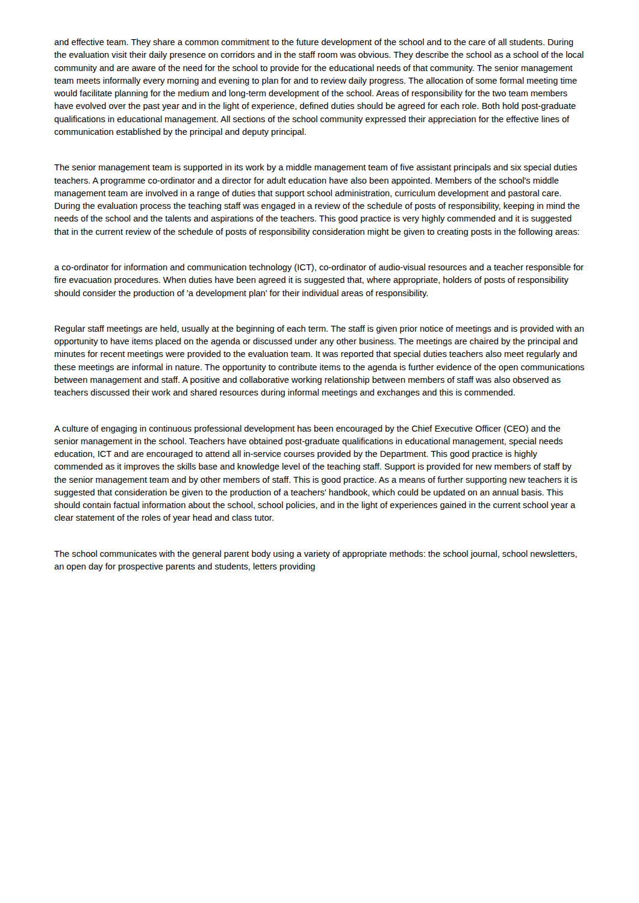and effective team. They share a common commitment to the future development of the school and to the care of all students. During the evaluation visit their daily presence on corridors and in the staff room was obvious. They describe the school as a school of the local community and are aware of the need for the school to provide for the educational needs of that community. The senior management team meets informally every morning and evening to plan for and to review daily progress. The allocation of some formal meeting time would facilitate planning for the medium and long-term development of the school. Areas of responsibility for the two team members have evolved over the past year and in the light of experience, defined duties should be agreed for each role. Both hold post-graduate qualifications in educational management. All sections of the school community expressed their appreciation for the effective lines of communication established by the principal and deputy principal.
The senior management team is supported in its work by a middle management team of five assistant principals and six special duties teachers. A programme co-ordinator and a director for adult education have also been appointed. Members of the school's middle management team are involved in a range of duties that support school administration, curriculum development and pastoral care. During the evaluation process the teaching staff was engaged in a review of the schedule of posts of responsibility, keeping in mind the needs of the school and the talents and aspirations of the teachers. This good practice is very highly commended and it is suggested that in the current review of the schedule of posts of responsibility consideration might be given to creating posts in the following areas:
a co-ordinator for information and communication technology (ICT), co-ordinator of audio-visual resources and a teacher responsible for fire evacuation procedures. When duties have been agreed it is suggested that, where appropriate, holders of posts of responsibility should consider the production of 'a development plan' for their individual areas of responsibility.
Regular staff meetings are held, usually at the beginning of each term. The staff is given prior notice of meetings and is provided with an opportunity to have items placed on the agenda or discussed under any other business. The meetings are chaired by the principal and minutes for recent meetings were provided to the evaluation team. It was reported that special duties teachers also meet regularly and these meetings are informal in nature. The opportunity to contribute items to the agenda is further evidence of the open communications between management and staff. A positive and collaborative working relationship between members of staff was also observed as teachers discussed their work and shared resources during informal meetings and exchanges and this is commended.
A culture of engaging in continuous professional development has been encouraged by the Chief Executive Officer (CEO) and the senior management in the school. Teachers have obtained post-graduate qualifications in educational management, special needs education, ICT and are encouraged to attend all in-service courses provided by the Department. This good practice is highly commended as it improves the skills base and knowledge level of the teaching staff. Support is provided for new members of staff by the senior management team and by other members of staff. This is good practice. As a means of further supporting new teachers it is suggested that consideration be given to the production of a teachers' handbook, which could be updated on an annual basis. This should contain factual information about the school, school policies, and in the light of experiences gained in the current school year a clear statement of the roles of year head and class tutor.
The school communicates with the general parent body using a variety of appropriate methods: the school journal, school newsletters, an open day for prospective parents and students, letters providing